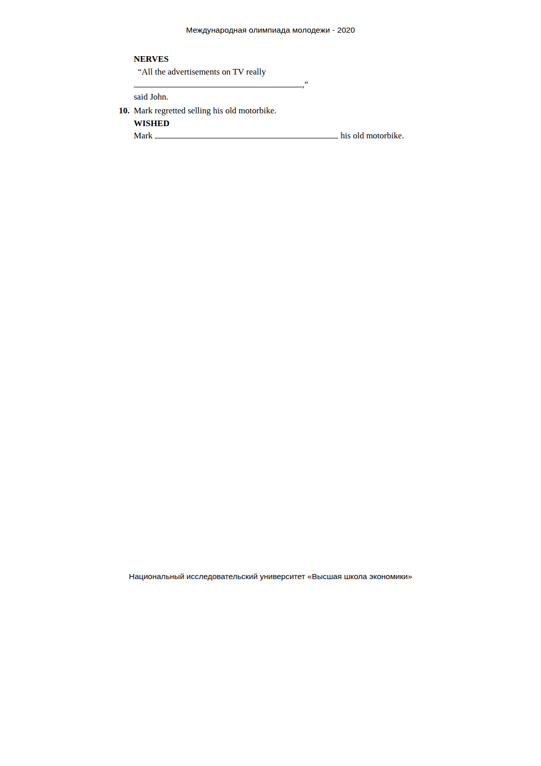Международная олимпиада молодежи - 2020
NERVES
“All the advertisements on TV really ,”
said John.
10. Mark regretted selling his old motorbike.
WISHED
Mark his old motorbike.
Национальный исследовательский университет «Высшая школа экономики»